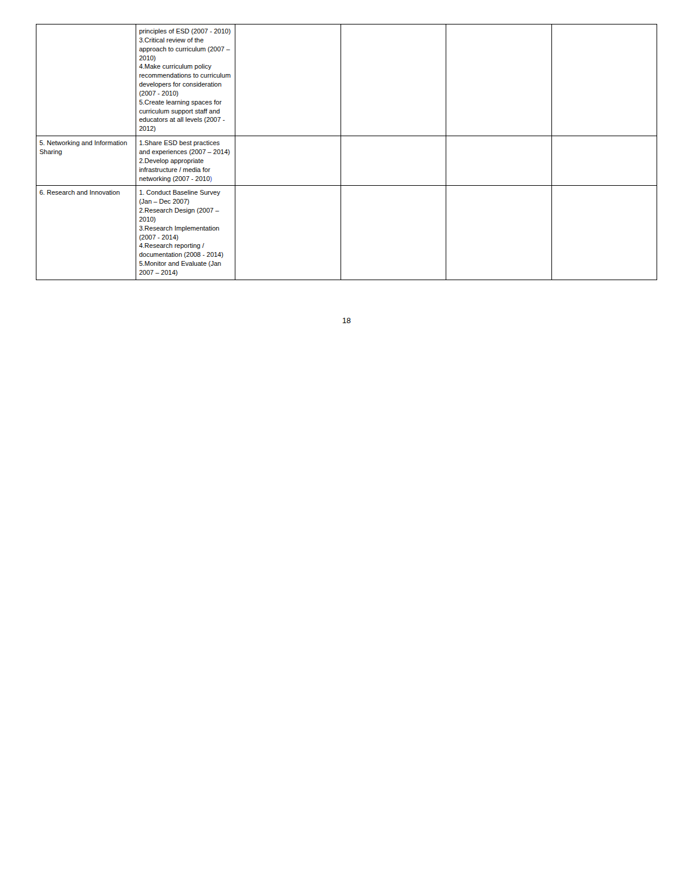| | principles of ESD (2007 - 2010) 3.Critical review of the approach to curriculum (2007 – 2010) 4.Make curriculum policy recommendations to curriculum developers for consideration (2007 - 2010) 5.Create learning spaces for curriculum support staff and educators at all levels (2007 - 2012) | | | | |
| 5. Networking and Information Sharing | 1.Share ESD best practices and experiences (2007 – 2014) 2.Develop appropriate infrastructure / media for networking (2007 - 2010 ) | | | | |
| 6. Research and Innovation | 1. Conduct Baseline Survey (Jan – Dec 2007) 2.Research Design (2007 – 2010) 3.Research Implementation (2007 - 2014) 4.Research reporting / documentation (2008 - 2014) 5.Monitor and Evaluate (Jan 2007 – 2014) | | | | |
18